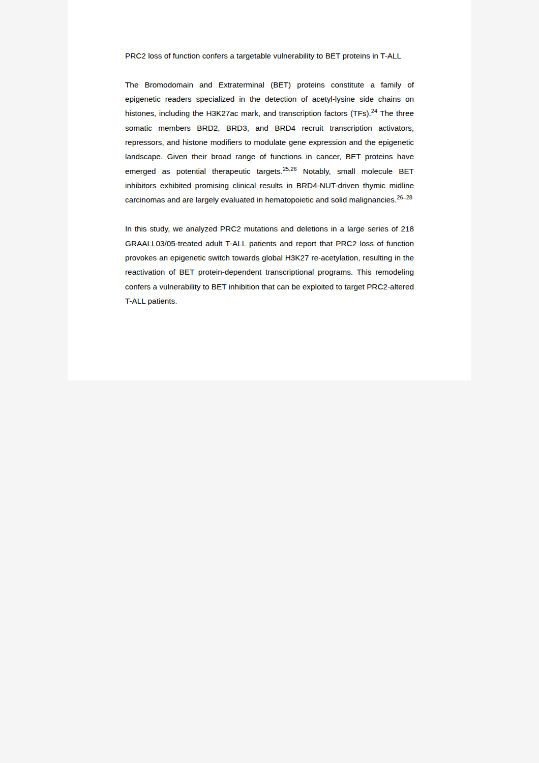PRC2 loss of function confers a targetable vulnerability to BET proteins in T-ALL
The Bromodomain and Extraterminal (BET) proteins constitute a family of epigenetic readers specialized in the detection of acetyl-lysine side chains on histones, including the H3K27ac mark, and transcription factors (TFs).24 The three somatic members BRD2, BRD3, and BRD4 recruit transcription activators, repressors, and histone modifiers to modulate gene expression and the epigenetic landscape. Given their broad range of functions in cancer, BET proteins have emerged as potential therapeutic targets.25,26 Notably, small molecule BET inhibitors exhibited promising clinical results in BRD4-NUT-driven thymic midline carcinomas and are largely evaluated in hematopoietic and solid malignancies.26–28
In this study, we analyzed PRC2 mutations and deletions in a large series of 218 GRAALL03/05-treated adult T-ALL patients and report that PRC2 loss of function provokes an epigenetic switch towards global H3K27 re-acetylation, resulting in the reactivation of BET protein-dependent transcriptional programs. This remodeling confers a vulnerability to BET inhibition that can be exploited to target PRC2-altered T-ALL patients.